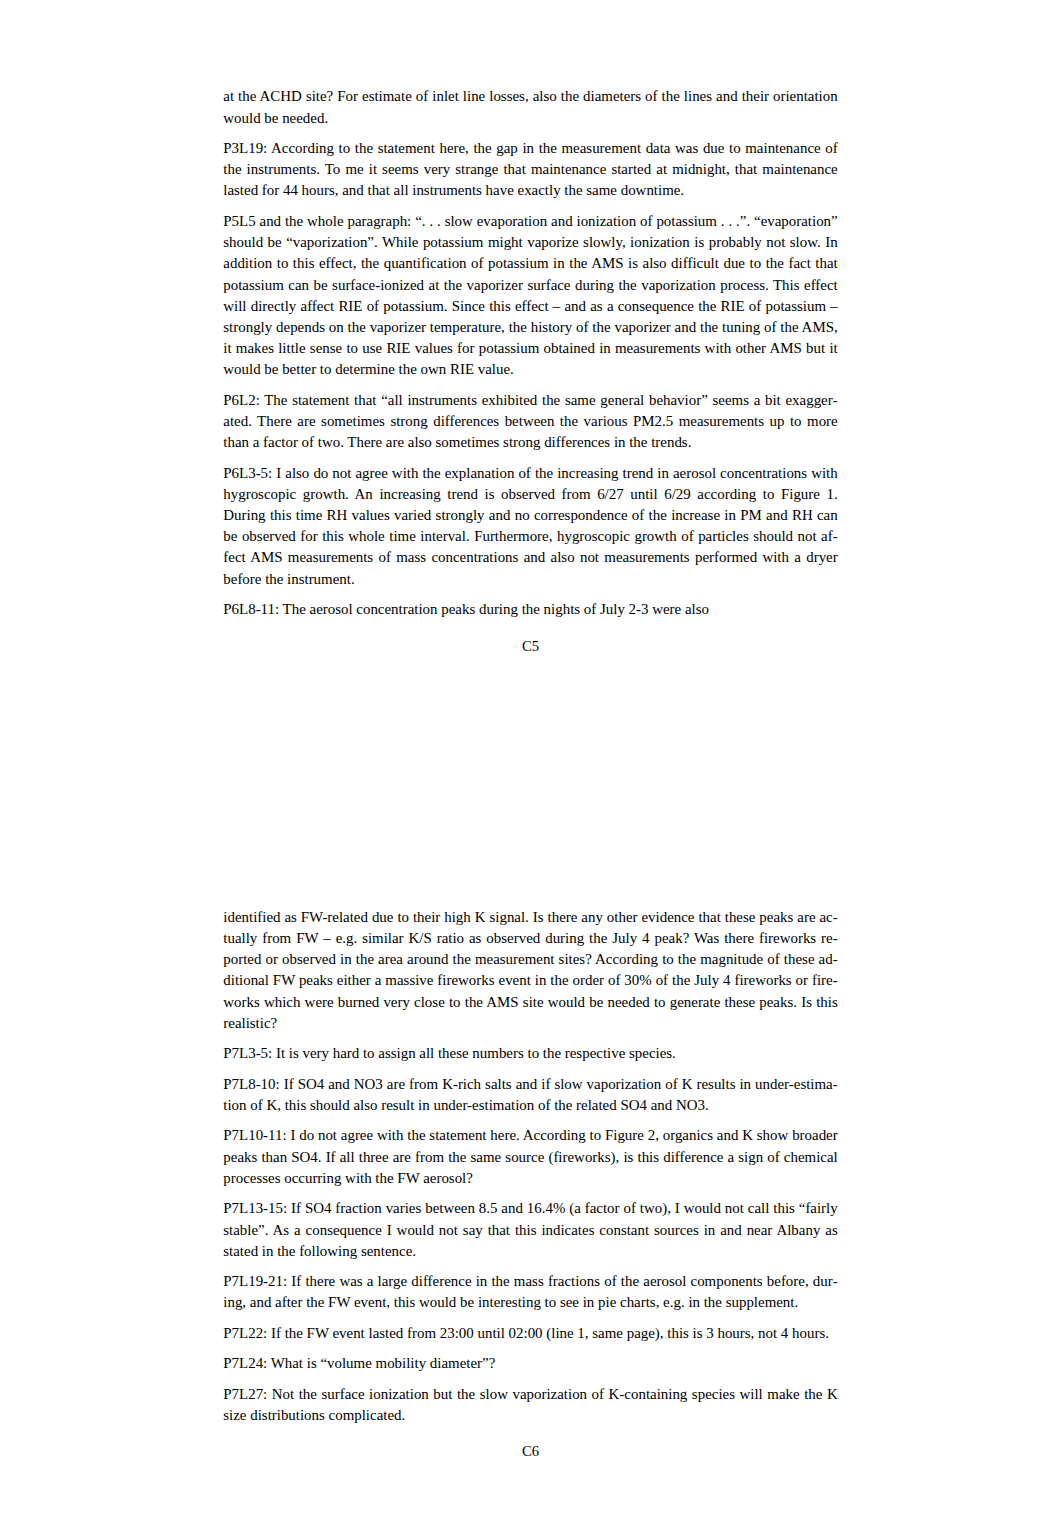at the ACHD site? For estimate of inlet line losses, also the diameters of the lines and their orientation would be needed.
P3L19: According to the statement here, the gap in the measurement data was due to maintenance of the instruments. To me it seems very strange that maintenance started at midnight, that maintenance lasted for 44 hours, and that all instruments have exactly the same downtime.
P5L5 and the whole paragraph: “. . . slow evaporation and ionization of potassium . . .”. “evaporation” should be “vaporization”. While potassium might vaporize slowly, ionization is probably not slow. In addition to this effect, the quantification of potassium in the AMS is also difficult due to the fact that potassium can be surface-ionized at the vaporizer surface during the vaporization process. This effect will directly affect RIE of potassium. Since this effect – and as a consequence the RIE of potassium – strongly depends on the vaporizer temperature, the history of the vaporizer and the tuning of the AMS, it makes little sense to use RIE values for potassium obtained in measurements with other AMS but it would be better to determine the own RIE value.
P6L2: The statement that “all instruments exhibited the same general behavior” seems a bit exaggerated. There are sometimes strong differences between the various PM2.5 measurements up to more than a factor of two. There are also sometimes strong differences in the trends.
P6L3-5: I also do not agree with the explanation of the increasing trend in aerosol concentrations with hygroscopic growth. An increasing trend is observed from 6/27 until 6/29 according to Figure 1. During this time RH values varied strongly and no correspondence of the increase in PM and RH can be observed for this whole time interval. Furthermore, hygroscopic growth of particles should not affect AMS measurements of mass concentrations and also not measurements performed with a dryer before the instrument.
P6L8-11: The aerosol concentration peaks during the nights of July 2-3 were also
C5
identified as FW-related due to their high K signal. Is there any other evidence that these peaks are actually from FW – e.g. similar K/S ratio as observed during the July 4 peak? Was there fireworks reported or observed in the area around the measurement sites? According to the magnitude of these additional FW peaks either a massive fireworks event in the order of 30% of the July 4 fireworks or fireworks which were burned very close to the AMS site would be needed to generate these peaks. Is this realistic?
P7L3-5: It is very hard to assign all these numbers to the respective species.
P7L8-10: If SO4 and NO3 are from K-rich salts and if slow vaporization of K results in under-estimation of K, this should also result in under-estimation of the related SO4 and NO3.
P7L10-11: I do not agree with the statement here. According to Figure 2, organics and K show broader peaks than SO4. If all three are from the same source (fireworks), is this difference a sign of chemical processes occurring with the FW aerosol?
P7L13-15: If SO4 fraction varies between 8.5 and 16.4% (a factor of two), I would not call this “fairly stable”. As a consequence I would not say that this indicates constant sources in and near Albany as stated in the following sentence.
P7L19-21: If there was a large difference in the mass fractions of the aerosol components before, during, and after the FW event, this would be interesting to see in pie charts, e.g. in the supplement.
P7L22: If the FW event lasted from 23:00 until 02:00 (line 1, same page), this is 3 hours, not 4 hours.
P7L24: What is “volume mobility diameter”?
P7L27: Not the surface ionization but the slow vaporization of K-containing species will make the K size distributions complicated.
C6